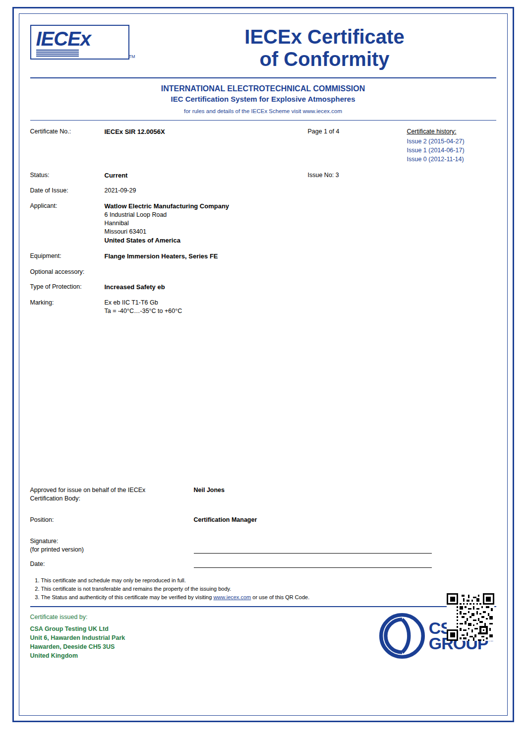IECEx
TM
IECEx Certificate
of Conformity
INTERNATIONAL ELECTROTECHNICAL COMMISSION
IEC Certification System for Explosive Atmospheres
for rules and details of the IECEx Scheme visit www.iecex.com
Certificate No.:
IECEx SIR 12.0056X
Page 1 of 4
Certificate history:
Issue 2 (2015-04-27) Issue 1 (2014-06-17) Issue 0 (2012-11-14)
Status:
Current
Issue No: 3
Date of Issue:
2021-09-29
Applicant:
Watlow Electric Manufacturing Company
6 Industrial Loop Road
Hannibal
Missouri 63401
United States of America
Equipment:
Flange Immersion Heaters, Series FE
Optional accessory:
Type of Protection:
Increased Safety eb
Marking:
Ex eb IIC T1-T6 Gb
Ta = -40°C…-35°C to +60°C
Approved for issue on behalf of the IECEx
Certification Body:
Neil Jones
Position:
Certification Manager
Signature:
(for printed version)
Date:
This certificate and schedule may only be reproduced in full.
This certificate is not transferable and remains the property of the issuing body.
The Status and authenticity of this certificate may be verified by visiting www.iecex.com or use of this QR Code.
Certificate issued by:
CSA Group Testing UK Ltd
Unit 6, Hawarden Industrial Park
Hawarden, Deeside CH5 3US
United Kingdom
CSA
GROUP™